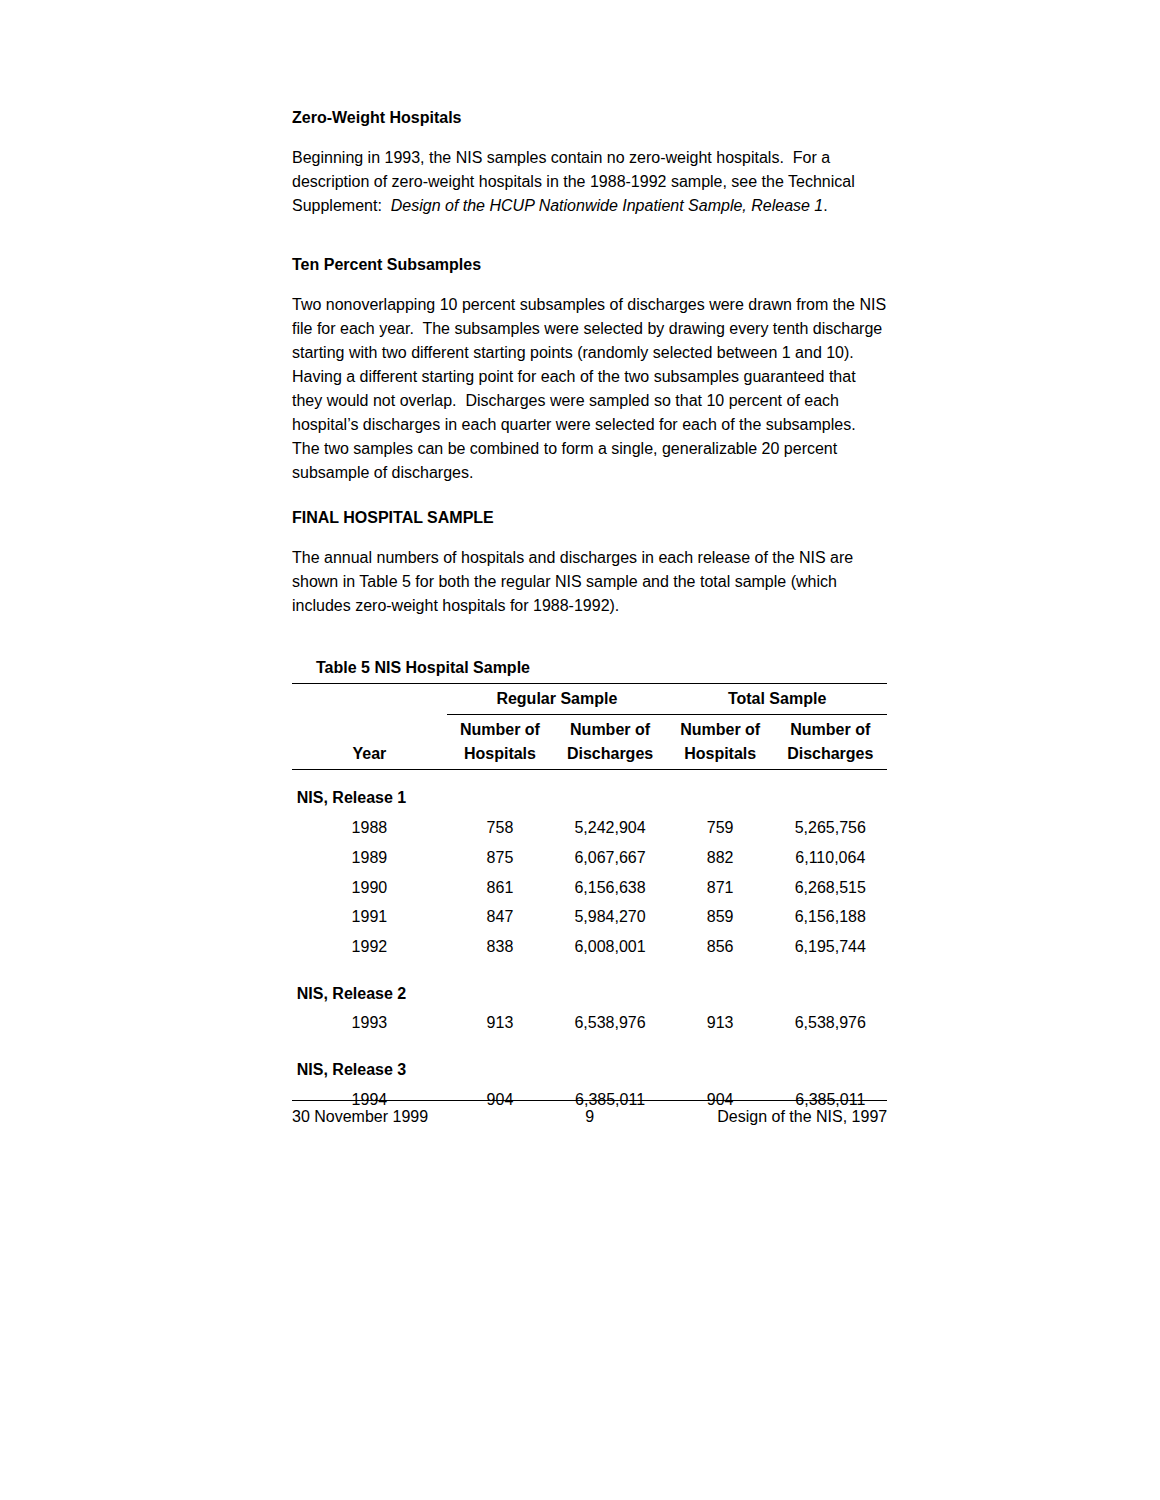Zero-Weight Hospitals
Beginning in 1993, the NIS samples contain no zero-weight hospitals. For a description of zero-weight hospitals in the 1988-1992 sample, see the Technical Supplement: Design of the HCUP Nationwide Inpatient Sample, Release 1.
Ten Percent Subsamples
Two nonoverlapping 10 percent subsamples of discharges were drawn from the NIS file for each year. The subsamples were selected by drawing every tenth discharge starting with two different starting points (randomly selected between 1 and 10). Having a different starting point for each of the two subsamples guaranteed that they would not overlap. Discharges were sampled so that 10 percent of each hospital’s discharges in each quarter were selected for each of the subsamples. The two samples can be combined to form a single, generalizable 20 percent subsample of discharges.
FINAL HOSPITAL SAMPLE
The annual numbers of hospitals and discharges in each release of the NIS are shown in Table 5 for both the regular NIS sample and the total sample (which includes zero-weight hospitals for 1988-1992).
Table 5 NIS Hospital Sample
| | Regular Sample | Total Sample |
| --- | --- | --- |
| Year | Number of Hospitals | Number of Discharges | Number of Hospitals | Number of Discharges |
| NIS, Release 1 | | | | |
| 1988 | 758 | 5,242,904 | 759 | 5,265,756 |
| 1989 | 875 | 6,067,667 | 882 | 6,110,064 |
| 1990 | 861 | 6,156,638 | 871 | 6,268,515 |
| 1991 | 847 | 5,984,270 | 859 | 6,156,188 |
| 1992 | 838 | 6,008,001 | 856 | 6,195,744 |
| NIS, Release 2 | | | | |
| 1993 | 913 | 6,538,976 | 913 | 6,538,976 |
| NIS, Release 3 | | | | |
| 1994 | 904 | 6,385,011 | 904 | 6,385,011 |
30 November 1999
9
Design of the NIS, 1997